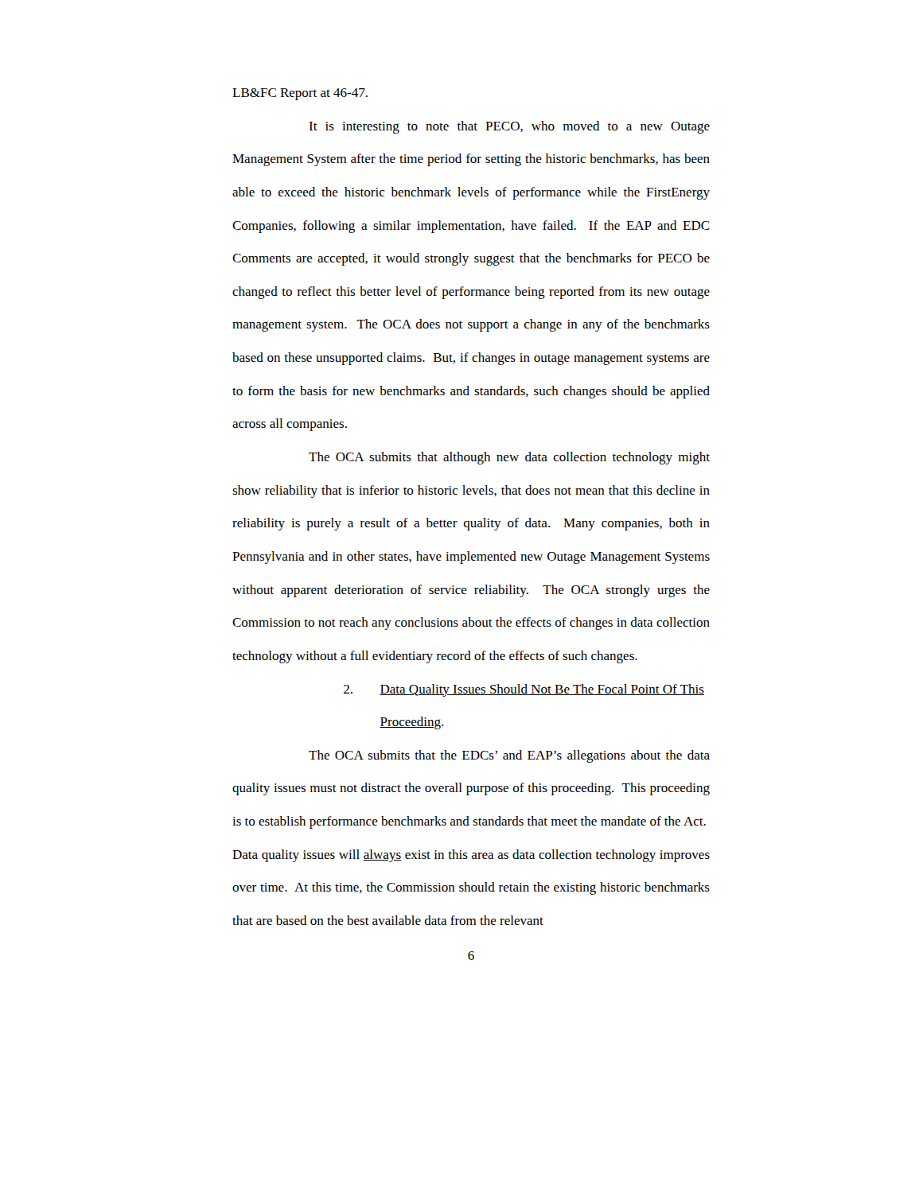LB&FC Report at 46-47.
It is interesting to note that PECO, who moved to a new Outage Management System after the time period for setting the historic benchmarks, has been able to exceed the historic benchmark levels of performance while the FirstEnergy Companies, following a similar implementation, have failed. If the EAP and EDC Comments are accepted, it would strongly suggest that the benchmarks for PECO be changed to reflect this better level of performance being reported from its new outage management system. The OCA does not support a change in any of the benchmarks based on these unsupported claims. But, if changes in outage management systems are to form the basis for new benchmarks and standards, such changes should be applied across all companies.
The OCA submits that although new data collection technology might show reliability that is inferior to historic levels, that does not mean that this decline in reliability is purely a result of a better quality of data. Many companies, both in Pennsylvania and in other states, have implemented new Outage Management Systems without apparent deterioration of service reliability. The OCA strongly urges the Commission to not reach any conclusions about the effects of changes in data collection technology without a full evidentiary record of the effects of such changes.
2. Data Quality Issues Should Not Be The Focal Point Of This Proceeding.
The OCA submits that the EDCs’ and EAP’s allegations about the data quality issues must not distract the overall purpose of this proceeding. This proceeding is to establish performance benchmarks and standards that meet the mandate of the Act. Data quality issues will always exist in this area as data collection technology improves over time. At this time, the Commission should retain the existing historic benchmarks that are based on the best available data from the relevant
6